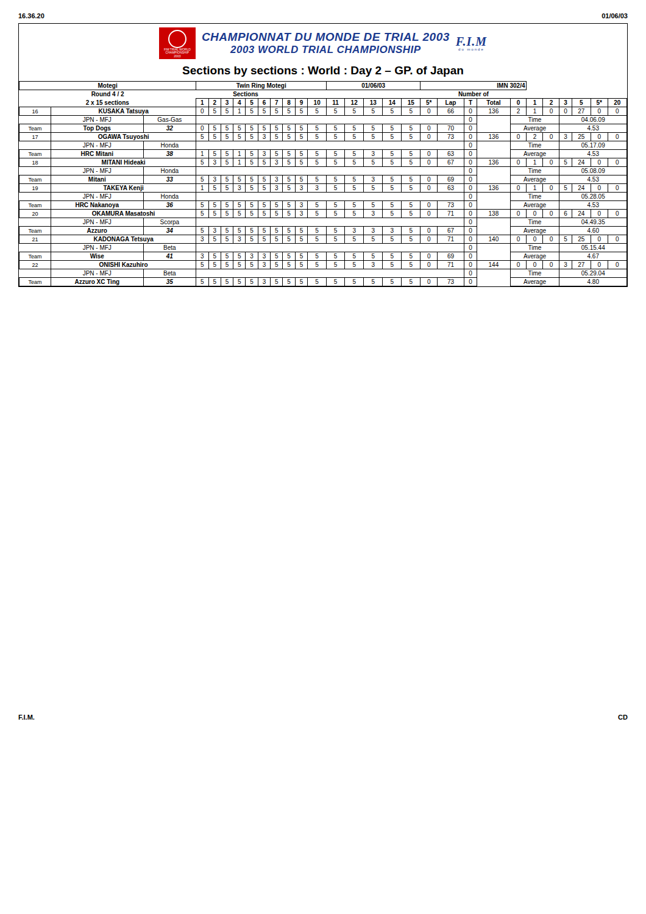16.36.20 01/06/03
FIM TRIAL WORLD
CHAMPIONSHIP
2003
CHAMPIONNAT DU MONDE DE TRIAL 2003
2003 WORLD TRIAL CHAMPIONSHIP
F.I.M
du monde
Sections by sections : World : Day 2 – GP. of Japan
| Motegi | Twin Ring Motegi | 01/06/03 | IMN 302/4 |
| Round 4 / 2 | Sections | | | Number of |
| 2 x 15 sections | 1 | 2 | 3 | 4 | 5 | 6 | 7 | 8 | 9 | 10 | 11 | 12 | 13 | 14 | 15 | 5* | Lap | T | Total | 0 | 1 | 2 | 3 | 5 | 5* | 20 |
| 16 | KUSAKA Tatsuya | 0 | 5 | 5 | 1 | 5 | 5 | 5 | 5 | 5 | 5 | 5 | 5 | 5 | 5 | 5 | 0 | 66 | 0 | 136 | 2 | 1 | 0 | 0 | 27 | 0 | 0 |
| | JPN - MFJ | Gas-Gas | | | 0 | | Time | 04.06.09 |
| Team | Top Dogs | 32 | 0 | 5 | 5 | 5 | 5 | 5 | 5 | 5 | 5 | 5 | 5 | 5 | 5 | 5 | 5 | 0 | 70 | 0 | | Average | 4.53 |
| 17 | OGAWA Tsuyoshi | 5 | 5 | 5 | 5 | 5 | 3 | 5 | 5 | 5 | 5 | 5 | 5 | 5 | 5 | 5 | 0 | 73 | 0 | 136 | 0 | 2 | 0 | 3 | 25 | 0 | 0 |
| | JPN - MFJ | Honda | | | 0 | | Time | 05.17.09 |
| Team | HRC Mitani | 38 | 1 | 5 | 5 | 1 | 5 | 3 | 5 | 5 | 5 | 5 | 5 | 5 | 3 | 5 | 5 | 0 | 63 | 0 | | Average | 4.53 |
| 18 | MITANI Hideaki | 5 | 3 | 5 | 1 | 5 | 5 | 3 | 5 | 5 | 5 | 5 | 5 | 5 | 5 | 5 | 0 | 67 | 0 | 136 | 0 | 1 | 0 | 5 | 24 | 0 | 0 |
| | JPN - MFJ | Honda | | | 0 | | Time | 05.08.09 |
| Team | Mitani | 33 | 5 | 3 | 5 | 5 | 5 | 5 | 3 | 5 | 5 | 5 | 5 | 5 | 3 | 5 | 5 | 0 | 69 | 0 | | Average | 4.53 |
| 19 | TAKEYA Kenji | 1 | 5 | 5 | 3 | 5 | 5 | 3 | 5 | 3 | 3 | 5 | 5 | 5 | 5 | 5 | 0 | 63 | 0 | 136 | 0 | 1 | 0 | 5 | 24 | 0 | 0 |
| | JPN - MFJ | Honda | | | 0 | | Time | 05.28.05 |
| Team | HRC Nakanoya | 36 | 5 | 5 | 5 | 5 | 5 | 5 | 5 | 5 | 3 | 5 | 5 | 5 | 5 | 5 | 5 | 0 | 73 | 0 | | Average | 4.53 |
| 20 | OKAMURA Masatoshi | 5 | 5 | 5 | 5 | 5 | 5 | 5 | 5 | 3 | 5 | 5 | 5 | 3 | 5 | 5 | 0 | 71 | 0 | 138 | 0 | 0 | 0 | 6 | 24 | 0 | 0 |
| | JPN - MFJ | Scorpa | | | 0 | | Time | 04.49.35 |
| Team | Azzuro | 34 | 5 | 3 | 5 | 5 | 5 | 5 | 5 | 5 | 5 | 5 | 5 | 3 | 3 | 3 | 5 | 0 | 67 | 0 | | Average | 4.60 |
| 21 | KADONAGA Tetsuya | 3 | 5 | 5 | 3 | 5 | 5 | 5 | 5 | 5 | 5 | 5 | 5 | 5 | 5 | 5 | 0 | 71 | 0 | 140 | 0 | 0 | 0 | 5 | 25 | 0 | 0 |
| | JPN - MFJ | Beta | | | 0 | | Time | 05.15.44 |
| Team | Wise | 41 | 3 | 5 | 5 | 5 | 3 | 3 | 5 | 5 | 5 | 5 | 5 | 5 | 5 | 5 | 5 | 0 | 69 | 0 | | Average | 4.67 |
| 22 | ONISHI Kazuhiro | 5 | 5 | 5 | 5 | 5 | 3 | 5 | 5 | 5 | 5 | 5 | 5 | 3 | 5 | 5 | 0 | 71 | 0 | 144 | 0 | 0 | 0 | 3 | 27 | 0 | 0 |
| | JPN - MFJ | Beta | | | 0 | | Time | 05.29.04 |
| Team | Azzuro XC Ting | 35 | 5 | 5 | 5 | 5 | 5 | 3 | 5 | 5 | 5 | 5 | 5 | 5 | 5 | 5 | 5 | 0 | 73 | 0 | | Average | 4.80 |
F.I.M. CD